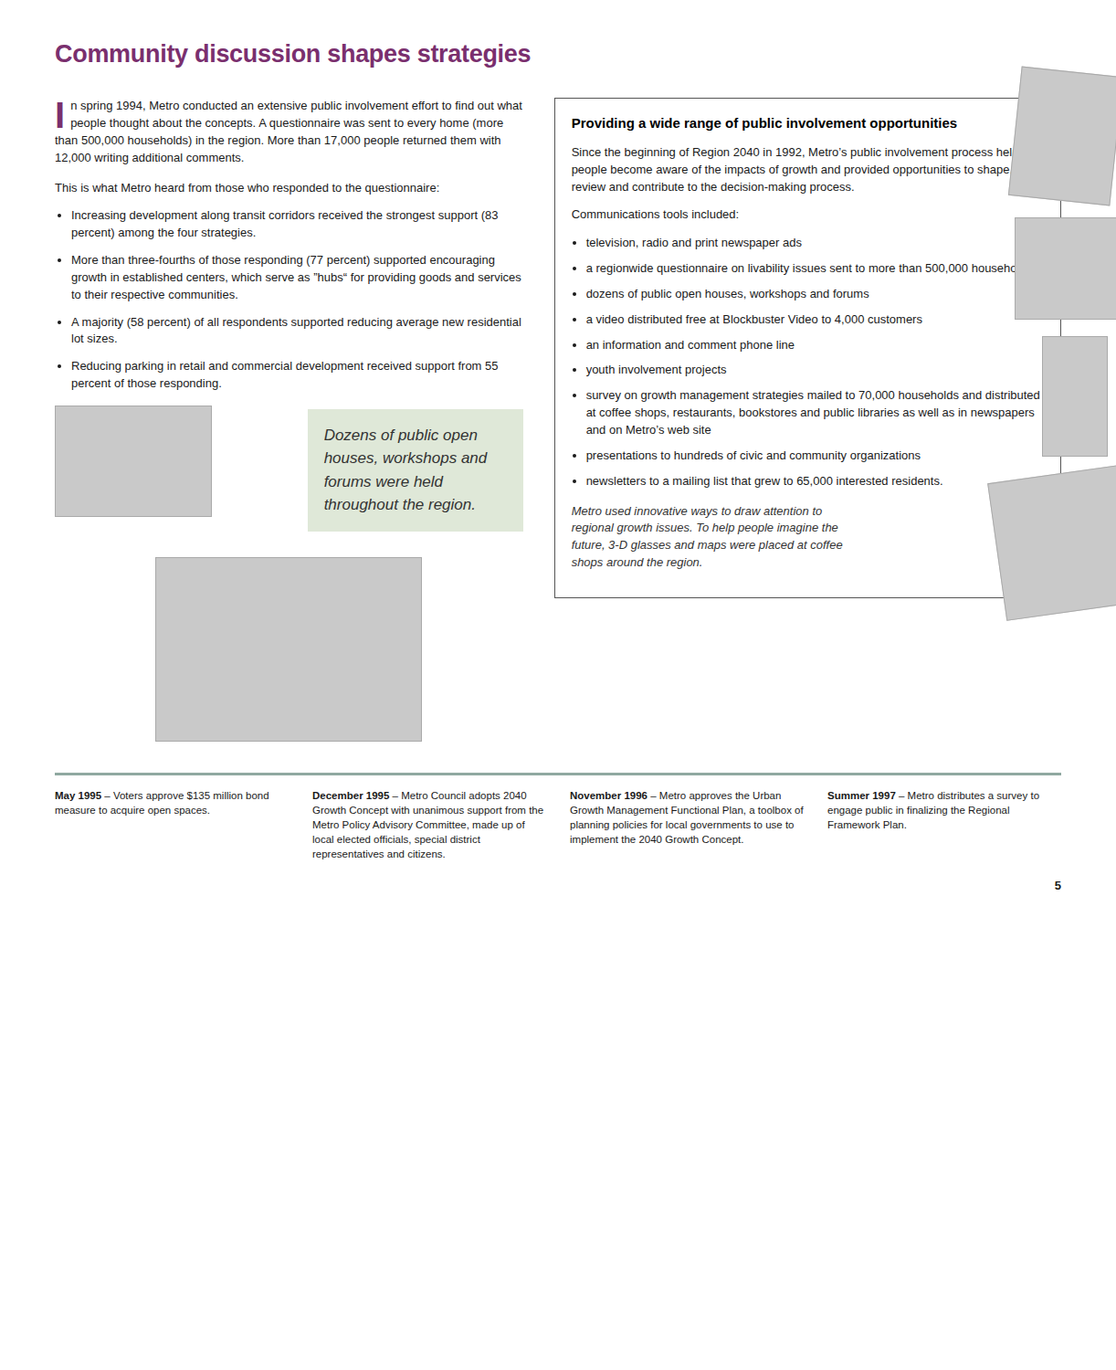Community discussion shapes strategies
In spring 1994, Metro conducted an extensive public involvement effort to find out what people thought about the concepts. A questionnaire was sent to every home (more than 500,000 households) in the region. More than 17,000 people returned them with 12,000 writing additional comments.
This is what Metro heard from those who responded to the questionnaire:
Increasing development along transit corridors received the strongest support (83 percent) among the four strategies.
More than three-fourths of those responding (77 percent) supported encouraging growth in established centers, which serve as ”hubs“ for providing goods and services to their respective communities.
A majority (58 percent) of all respondents supported reducing average new residential lot sizes.
Reducing parking in retail and commercial development received support from 55 percent of those responding.
Dozens of public open houses, workshops and forums were held throughout the region.
Providing a wide range of public involvement opportunities
Since the beginning of Region 2040 in 1992, Metro’s public involvement process helped people become aware of the impacts of growth and provided opportunities to shape, review and contribute to the decision-making process.
Communications tools included:
television, radio and print newspaper ads
a regionwide questionnaire on livability issues sent to more than 500,000 households
dozens of public open houses, workshops and forums
a video distributed free at Blockbuster Video to 4,000 customers
an information and comment phone line
youth involvement projects
survey on growth management strategies mailed to 70,000 households and distributed at coffee shops, restaurants, bookstores and public libraries as well as in newspapers and on Metro’s web site
presentations to hundreds of civic and community organizations
newsletters to a mailing list that grew to 65,000 interested residents.
Metro used innovative ways to draw attention to regional growth issues. To help people imagine the future, 3-D glasses and maps were placed at coffee shops around the region.
May 1995 – Voters approve $135 million bond measure to acquire open spaces.
December 1995 – Metro Council adopts 2040 Growth Concept with unanimous support from the Metro Policy Advisory Committee, made up of local elected officials, special district representatives and citizens.
November 1996 – Metro approves the Urban Growth Management Functional Plan, a toolbox of planning policies for local governments to use to implement the 2040 Growth Concept.
Summer 1997 – Metro distributes a survey to engage public in finalizing the Regional Framework Plan.
5